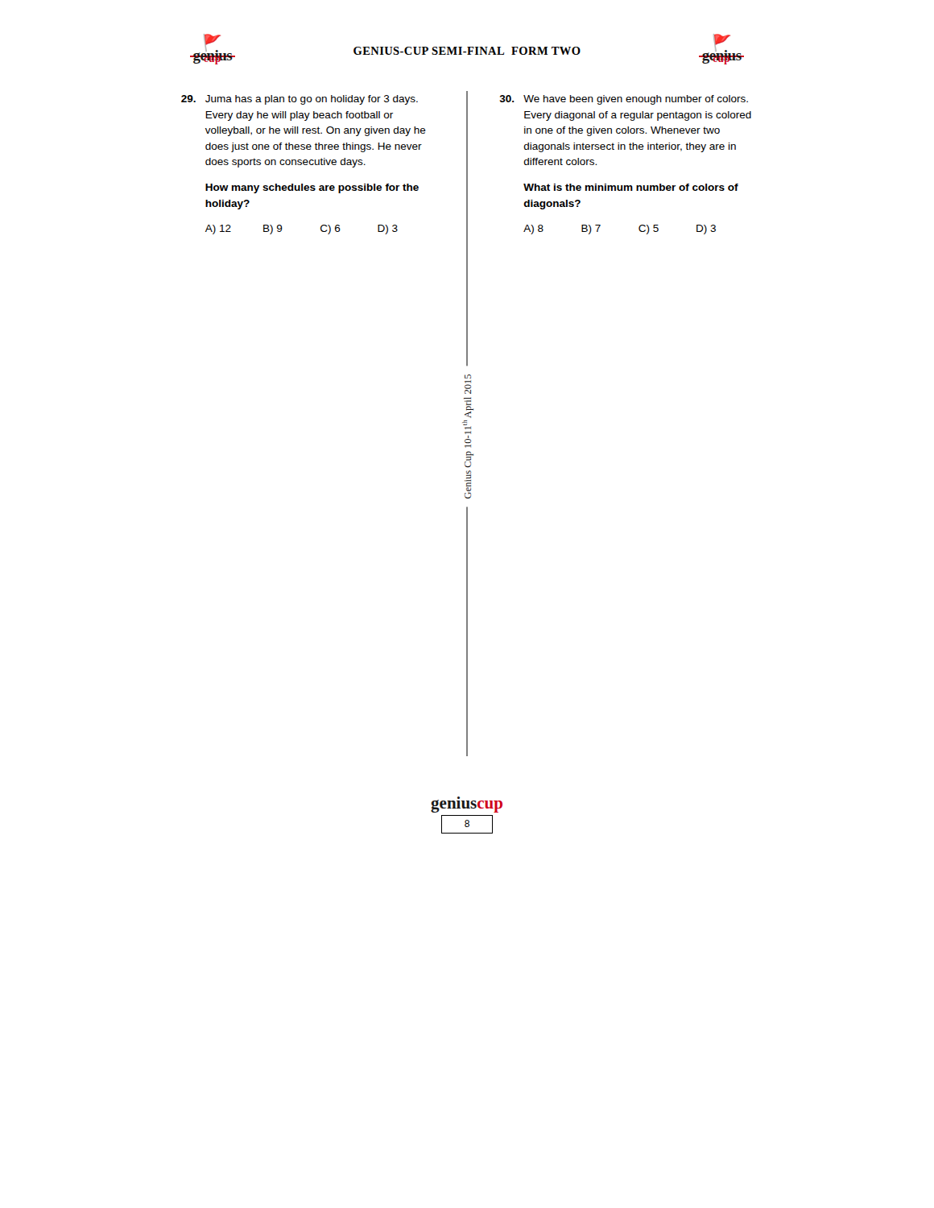🚩 genius cup
GENIUS-CUP SEMI-FINAL FORM TWO
🚩 genius cup
Genius Cup 10-11th April 2015
29.
Juma has a plan to go on holiday for 3 days. Every day he will play beach football or volleyball, or he will rest. On any given day he does just one of these three things. He never does sports on consecutive days.
How many schedules are possible for the holiday?
A) 12 B) 9 C) 6 D) 3
30.
We have been given enough number of colors. Every diagonal of a regular pentagon is colored in one of the given colors. Whenever two diagonals intersect in the interior, they are in different colors.
What is the minimum number of colors of diagonals?
A) 8 B) 7 C) 5 D) 3
genius cup
8